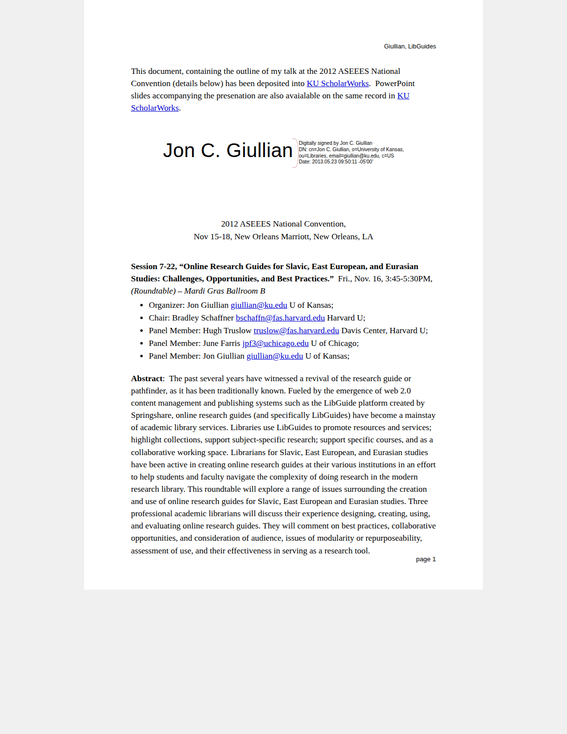Giullian, LibGuides
This document, containing the outline of my talk at the 2012 ASEEES National Convention (details below) has been deposited into KU ScholarWorks. PowerPoint slides accompanying the presenation are also avaialable on the same record in KU ScholarWorks.
Jon C. Giullian
Digitally signed by Jon C. Giullian
DN: cn=Jon C. Giullian, o=University of Kansas,
ou=Libraries, email=giullian@ku.edu, c=US
Date: 2013.05.23 09:50:11 -05'00'
2012 ASEEES National Convention,
Nov 15-18, New Orleans Marriott, New Orleans, LA
Session 7-22, “Online Research Guides for Slavic, East European, and Eurasian Studies: Challenges, Opportunities, and Best Practices.” Fri., Nov. 16, 3:45-5:30PM, (Roundtable) – Mardi Gras Ballroom B
Organizer: Jon Giullian giullian@ku.edu U of Kansas;
Chair: Bradley Schaffner bschaffn@fas.harvard.edu Harvard U;
Panel Member: Hugh Truslow truslow@fas.harvard.edu Davis Center, Harvard U;
Panel Member: June Farris jpf3@uchicago.edu U of Chicago;
Panel Member: Jon Giullian giullian@ku.edu U of Kansas;
Abstract: The past several years have witnessed a revival of the research guide or pathfinder, as it has been traditionally known. Fueled by the emergence of web 2.0 content management and publishing systems such as the LibGuide platform created by Springshare, online research guides (and specifically LibGuides) have become a mainstay of academic library services. Libraries use LibGuides to promote resources and services; highlight collections, support subject-specific research; support specific courses, and as a collaborative working space. Librarians for Slavic, East European, and Eurasian studies have been active in creating online research guides at their various institutions in an effort to help students and faculty navigate the complexity of doing research in the modern research library. This roundtable will explore a range of issues surrounding the creation and use of online research guides for Slavic, East European and Eurasian studies. Three professional academic librarians will discuss their experience designing, creating, using, and evaluating online research guides. They will comment on best practices, collaborative opportunities, and consideration of audience, issues of modularity or repurposeability, assessment of use, and their effectiveness in serving as a research tool.
page 1